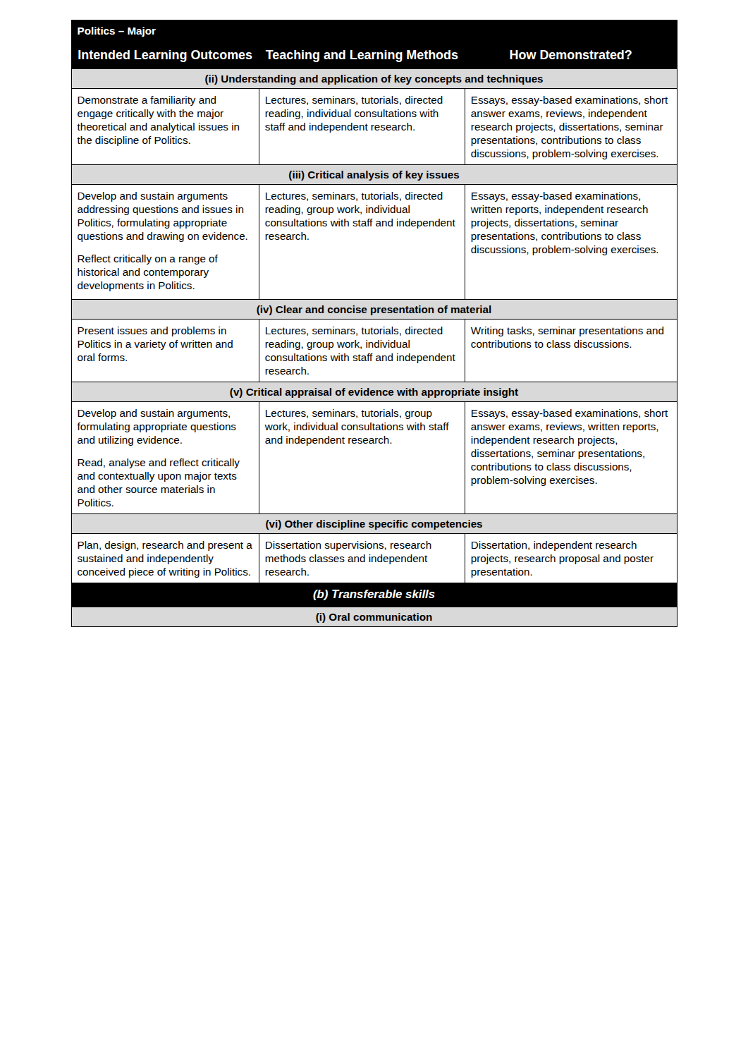| Politics – Major |
| Intended Learning Outcomes | Teaching and Learning Methods | How Demonstrated? |
| (ii) Understanding and application of key concepts and techniques |
| Demonstrate a familiarity and engage critically with the major theoretical and analytical issues in the discipline of Politics. | Lectures, seminars, tutorials, directed reading, individual consultations with staff and independent research. | Essays, essay-based examinations, short answer exams, reviews, independent research projects, dissertations, seminar presentations, contributions to class discussions, problem-solving exercises. |
| (iii) Critical analysis of key issues |
| Develop and sustain arguments addressing questions and issues in Politics, formulating appropriate questions and drawing on evidence. Reflect critically on a range of historical and contemporary developments in Politics. | Lectures, seminars, tutorials, directed reading, group work, individual consultations with staff and independent research. | Essays, essay-based examinations, written reports, independent research projects, dissertations, seminar presentations, contributions to class discussions, problem-solving exercises. |
| (iv) Clear and concise presentation of material |
| Present issues and problems in Politics in a variety of written and oral forms. | Lectures, seminars, tutorials, directed reading, group work, individual consultations with staff and independent research. | Writing tasks, seminar presentations and contributions to class discussions. |
| (v) Critical appraisal of evidence with appropriate insight |
| Develop and sustain arguments, formulating appropriate questions and utilizing evidence. Read, analyse and reflect critically and contextually upon major texts and other source materials in Politics. | Lectures, seminars, tutorials, group work, individual consultations with staff and independent research. | Essays, essay-based examinations, short answer exams, reviews, written reports, independent research projects, dissertations, seminar presentations, contributions to class discussions, problem-solving exercises. |
| (vi) Other discipline specific competencies |
| Plan, design, research and present a sustained and independently conceived piece of writing in Politics. | Dissertation supervisions, research methods classes and independent research. | Dissertation, independent research projects, research proposal and poster presentation. |
| (b) Transferable skills |
| (i) Oral communication |